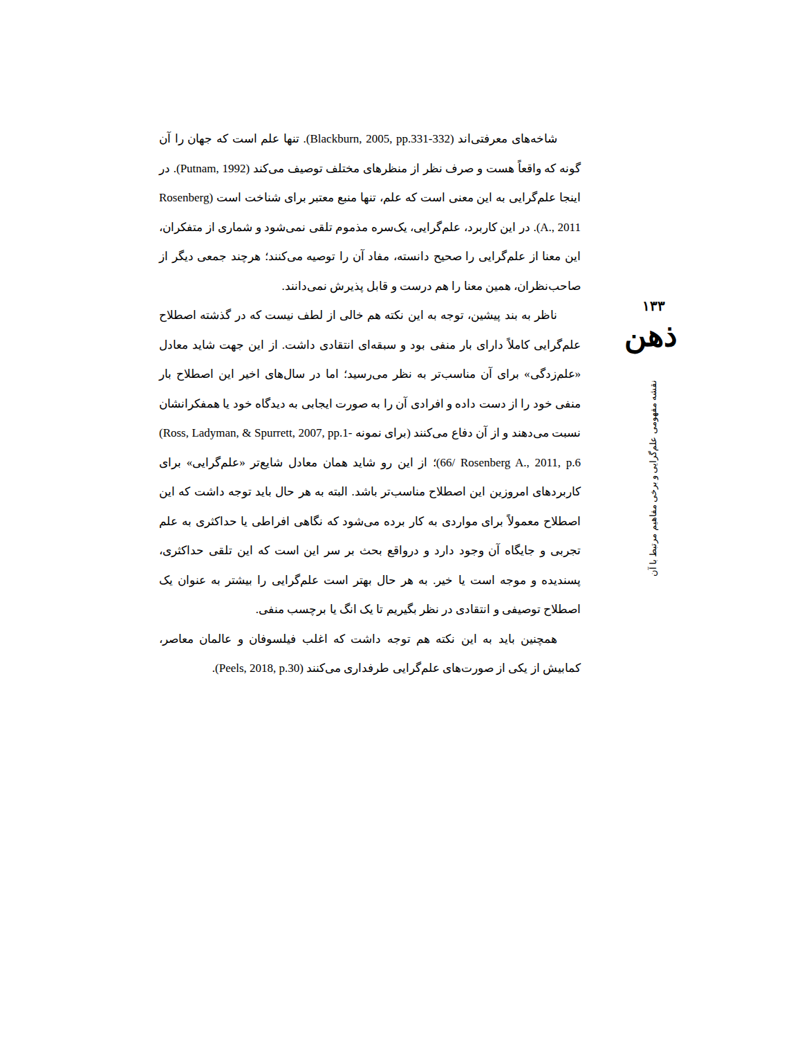۱۳۳
ذهن
نقشه مفهومی علم‌گرایی و برخی مفاهیم مرتبط با آن
شاخه‌های معرفتی‌اند (Blackburn, 2005, pp.331-332). تنها علم است که جهان را آن گونه که واقعاً هست و صرف نظر از منظرهای مختلف توصیف می‌کند (Putnam, 1992). در اینجا علم‌گرایی به این معنی است که علم، تنها منبع معتبر برای شناخت است (Rosenberg A., 2011). در این کاربرد، علم‌گرایی، یک‌سره مذموم تلقی نمی‌شود و شماری از متفکران، این معنا از علم‌گرایی را صحیح دانسته، مفاد آن را توصیه می‌کنند؛ هرچند جمعی دیگر از صاحب‌نظران، همین معنا را هم درست و قابل پذیرش نمی‌دانند.
ناظر به بند پیشین، توجه به این نکته هم خالی از لطف نیست که در گذشته اصطلاح علم‌گرایی کاملاً دارای بار منفی بود و سبقه‌ای انتقادی داشت. از این جهت شاید معادل «علم‌زدگی» برای آن مناسب‌تر به نظر می‌رسید؛ اما در سال‌های اخیر این اصطلاح بار منفی خود را از دست داده و افرادی آن را به صورت ایجابی به دیدگاه خود یا همفکرانشان نسبت می‌دهند و از آن دفاع می‌کنند (برای نمونه (Ross, Ladyman, & Spurrett, 2007, pp.1-66/ Rosenberg A., 2011, p.6)؛ از این رو شاید همان معادل شایع‌تر «علم‌گرایی» برای کاربردهای امروزین این اصطلاح مناسب‌تر باشد. البته به هر حال باید توجه داشت که این اصطلاح معمولاً برای مواردی به کار برده می‌شود که نگاهی افراطی یا حداکثری به علم تجربی و جایگاه آن وجود دارد و درواقع بحث بر سر این است که این تلقی حداکثری، پسندیده و موجه است یا خیر. به هر حال بهتر است علم‌گرایی را بیشتر به عنوان یک اصطلاح توصیفی و انتقادی در نظر بگیریم تا یک انگ یا برچسب منفی.
همچنین باید به این نکته هم توجه داشت که اغلب فیلسوفان و عالمان معاصر، کمابیش از یکی از صورت‌های علم‌گرایی طرفداری می‌کنند (Peels, 2018, p.30).